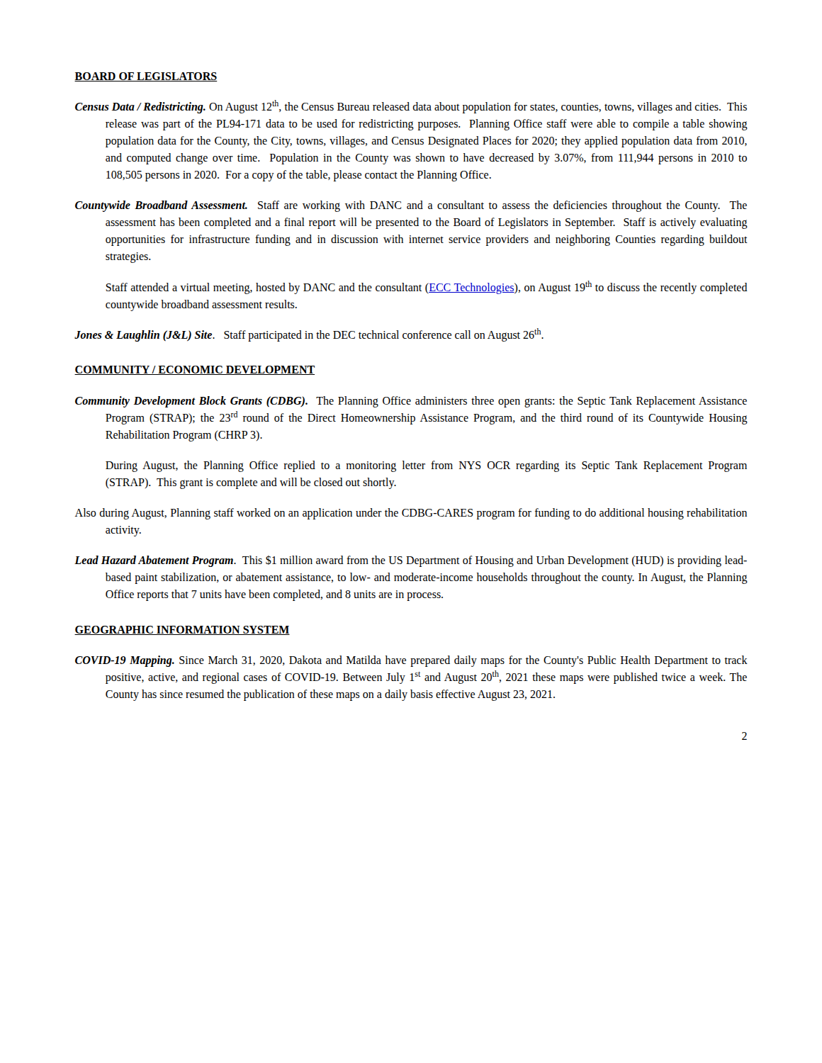BOARD OF LEGISLATORS
Census Data / Redistricting. On August 12th, the Census Bureau released data about population for states, counties, towns, villages and cities. This release was part of the PL94-171 data to be used for redistricting purposes. Planning Office staff were able to compile a table showing population data for the County, the City, towns, villages, and Census Designated Places for 2020; they applied population data from 2010, and computed change over time. Population in the County was shown to have decreased by 3.07%, from 111,944 persons in 2010 to 108,505 persons in 2020. For a copy of the table, please contact the Planning Office.
Countywide Broadband Assessment. Staff are working with DANC and a consultant to assess the deficiencies throughout the County. The assessment has been completed and a final report will be presented to the Board of Legislators in September. Staff is actively evaluating opportunities for infrastructure funding and in discussion with internet service providers and neighboring Counties regarding buildout strategies.
Staff attended a virtual meeting, hosted by DANC and the consultant (ECC Technologies), on August 19th to discuss the recently completed countywide broadband assessment results.
Jones & Laughlin (J&L) Site. Staff participated in the DEC technical conference call on August 26th.
COMMUNITY / ECONOMIC DEVELOPMENT
Community Development Block Grants (CDBG). The Planning Office administers three open grants: the Septic Tank Replacement Assistance Program (STRAP); the 23rd round of the Direct Homeownership Assistance Program, and the third round of its Countywide Housing Rehabilitation Program (CHRP 3).
During August, the Planning Office replied to a monitoring letter from NYS OCR regarding its Septic Tank Replacement Program (STRAP). This grant is complete and will be closed out shortly.
Also during August, Planning staff worked on an application under the CDBG-CARES program for funding to do additional housing rehabilitation activity.
Lead Hazard Abatement Program. This $1 million award from the US Department of Housing and Urban Development (HUD) is providing lead-based paint stabilization, or abatement assistance, to low- and moderate-income households throughout the county. In August, the Planning Office reports that 7 units have been completed, and 8 units are in process.
GEOGRAPHIC INFORMATION SYSTEM
COVID-19 Mapping. Since March 31, 2020, Dakota and Matilda have prepared daily maps for the County's Public Health Department to track positive, active, and regional cases of COVID-19. Between July 1st and August 20th, 2021 these maps were published twice a week. The County has since resumed the publication of these maps on a daily basis effective August 23, 2021.
2